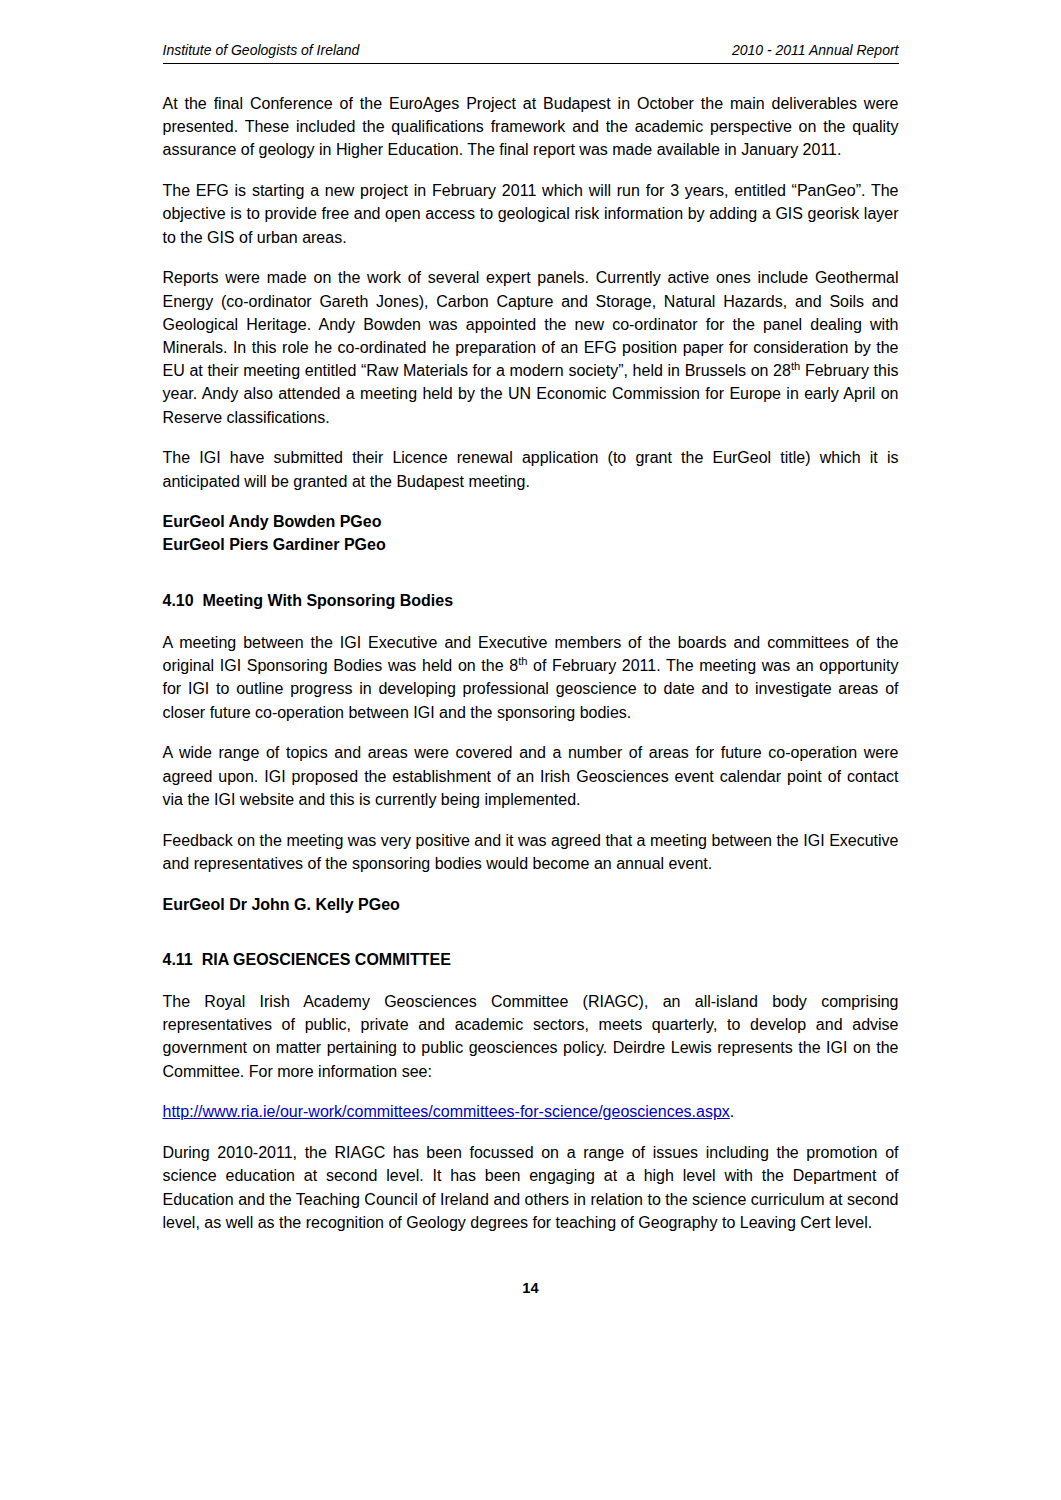Institute of Geologists of Ireland 2010 - 2011 Annual Report
At the final Conference of the EuroAges Project at Budapest in October the main deliverables were presented. These included the qualifications framework and the academic perspective on the quality assurance of geology in Higher Education. The final report was made available in January 2011.
The EFG is starting a new project in February 2011 which will run for 3 years, entitled “PanGeo”. The objective is to provide free and open access to geological risk information by adding a GIS georisk layer to the GIS of urban areas.
Reports were made on the work of several expert panels. Currently active ones include Geothermal Energy (co-ordinator Gareth Jones), Carbon Capture and Storage, Natural Hazards, and Soils and Geological Heritage. Andy Bowden was appointed the new co-ordinator for the panel dealing with Minerals. In this role he co-ordinated he preparation of an EFG position paper for consideration by the EU at their meeting entitled “Raw Materials for a modern society”, held in Brussels on 28th February this year. Andy also attended a meeting held by the UN Economic Commission for Europe in early April on Reserve classifications.
The IGI have submitted their Licence renewal application (to grant the EurGeol title) which it is anticipated will be granted at the Budapest meeting.
EurGeol Andy Bowden PGeo EurGeol Piers Gardiner PGeo
4.10 Meeting With Sponsoring Bodies
A meeting between the IGI Executive and Executive members of the boards and committees of the original IGI Sponsoring Bodies was held on the 8th of February 2011. The meeting was an opportunity for IGI to outline progress in developing professional geoscience to date and to investigate areas of closer future co-operation between IGI and the sponsoring bodies.
A wide range of topics and areas were covered and a number of areas for future co-operation were agreed upon. IGI proposed the establishment of an Irish Geosciences event calendar point of contact via the IGI website and this is currently being implemented.
Feedback on the meeting was very positive and it was agreed that a meeting between the IGI Executive and representatives of the sponsoring bodies would become an annual event.
EurGeol Dr John G. Kelly PGeo
4.11 RIA GEOSCIENCES COMMITTEE
The Royal Irish Academy Geosciences Committee (RIAGC), an all-island body comprising representatives of public, private and academic sectors, meets quarterly, to develop and advise government on matter pertaining to public geosciences policy. Deirdre Lewis represents the IGI on the Committee. For more information see:
http://www.ria.ie/our-work/committees/committees-for-science/geosciences.aspx.
During 2010-2011, the RIAGC has been focussed on a range of issues including the promotion of science education at second level. It has been engaging at a high level with the Department of Education and the Teaching Council of Ireland and others in relation to the science curriculum at second level, as well as the recognition of Geology degrees for teaching of Geography to Leaving Cert level.
14